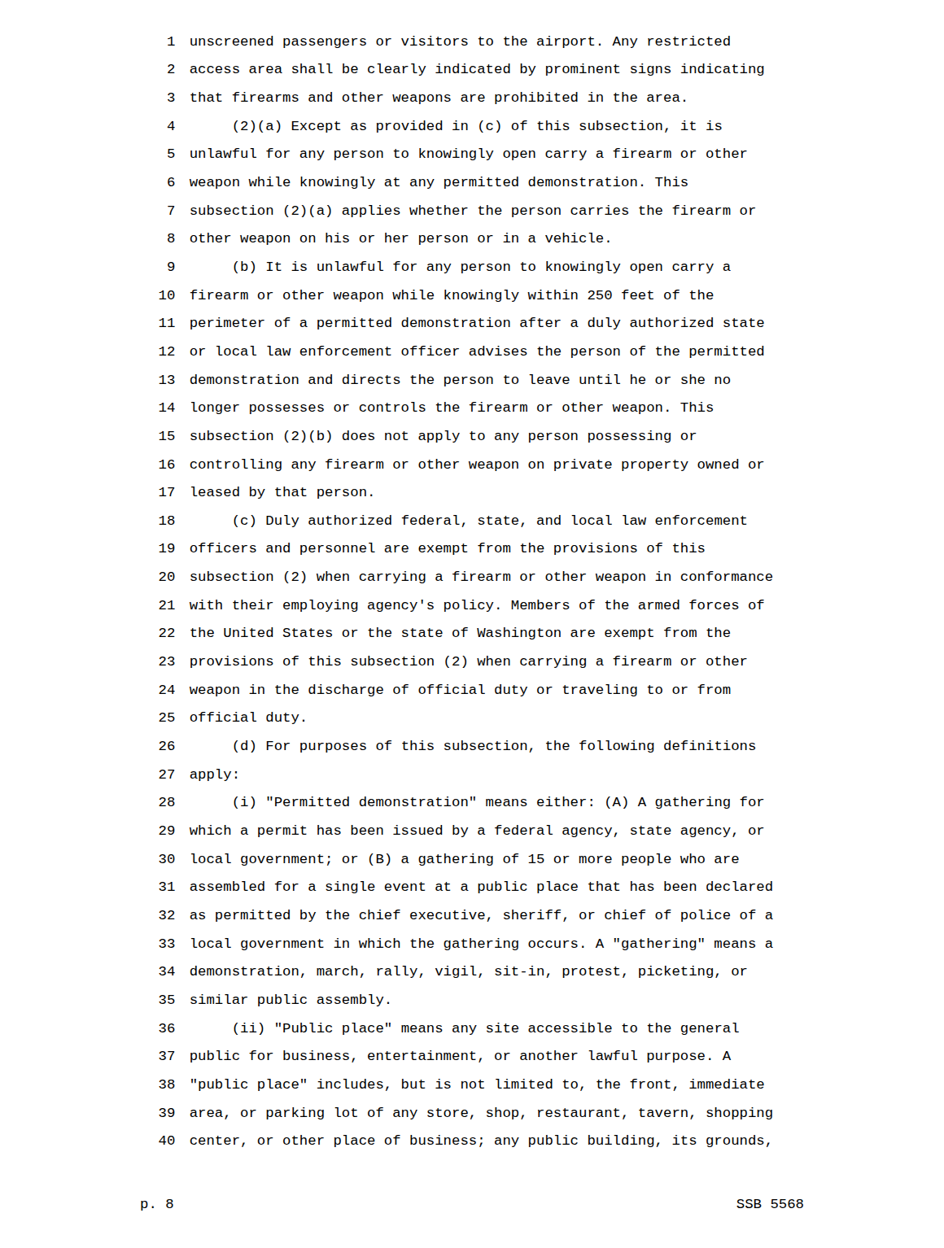unscreened passengers or visitors to the airport. Any restricted
access area shall be clearly indicated by prominent signs indicating
that firearms and other weapons are prohibited in the area.
(2)(a) Except as provided in (c) of this subsection, it is
unlawful for any person to knowingly open carry a firearm or other
weapon while knowingly at any permitted demonstration. This
subsection (2)(a) applies whether the person carries the firearm or
other weapon on his or her person or in a vehicle.
(b) It is unlawful for any person to knowingly open carry a
firearm or other weapon while knowingly within 250 feet of the
perimeter of a permitted demonstration after a duly authorized state
or local law enforcement officer advises the person of the permitted
demonstration and directs the person to leave until he or she no
longer possesses or controls the firearm or other weapon. This
subsection (2)(b) does not apply to any person possessing or
controlling any firearm or other weapon on private property owned or
leased by that person.
(c) Duly authorized federal, state, and local law enforcement
officers and personnel are exempt from the provisions of this
subsection (2) when carrying a firearm or other weapon in conformance
with their employing agency's policy. Members of the armed forces of
the United States or the state of Washington are exempt from the
provisions of this subsection (2) when carrying a firearm or other
weapon in the discharge of official duty or traveling to or from
official duty.
(d) For purposes of this subsection, the following definitions
apply:
(i) "Permitted demonstration" means either: (A) A gathering for
which a permit has been issued by a federal agency, state agency, or
local government; or (B) a gathering of 15 or more people who are
assembled for a single event at a public place that has been declared
as permitted by the chief executive, sheriff, or chief of police of a
local government in which the gathering occurs. A "gathering" means a
demonstration, march, rally, vigil, sit-in, protest, picketing, or
similar public assembly.
(ii) "Public place" means any site accessible to the general
public for business, entertainment, or another lawful purpose. A
"public place" includes, but is not limited to, the front, immediate
area, or parking lot of any store, shop, restaurant, tavern, shopping
center, or other place of business; any public building, its grounds,
p. 8 SSB 5568